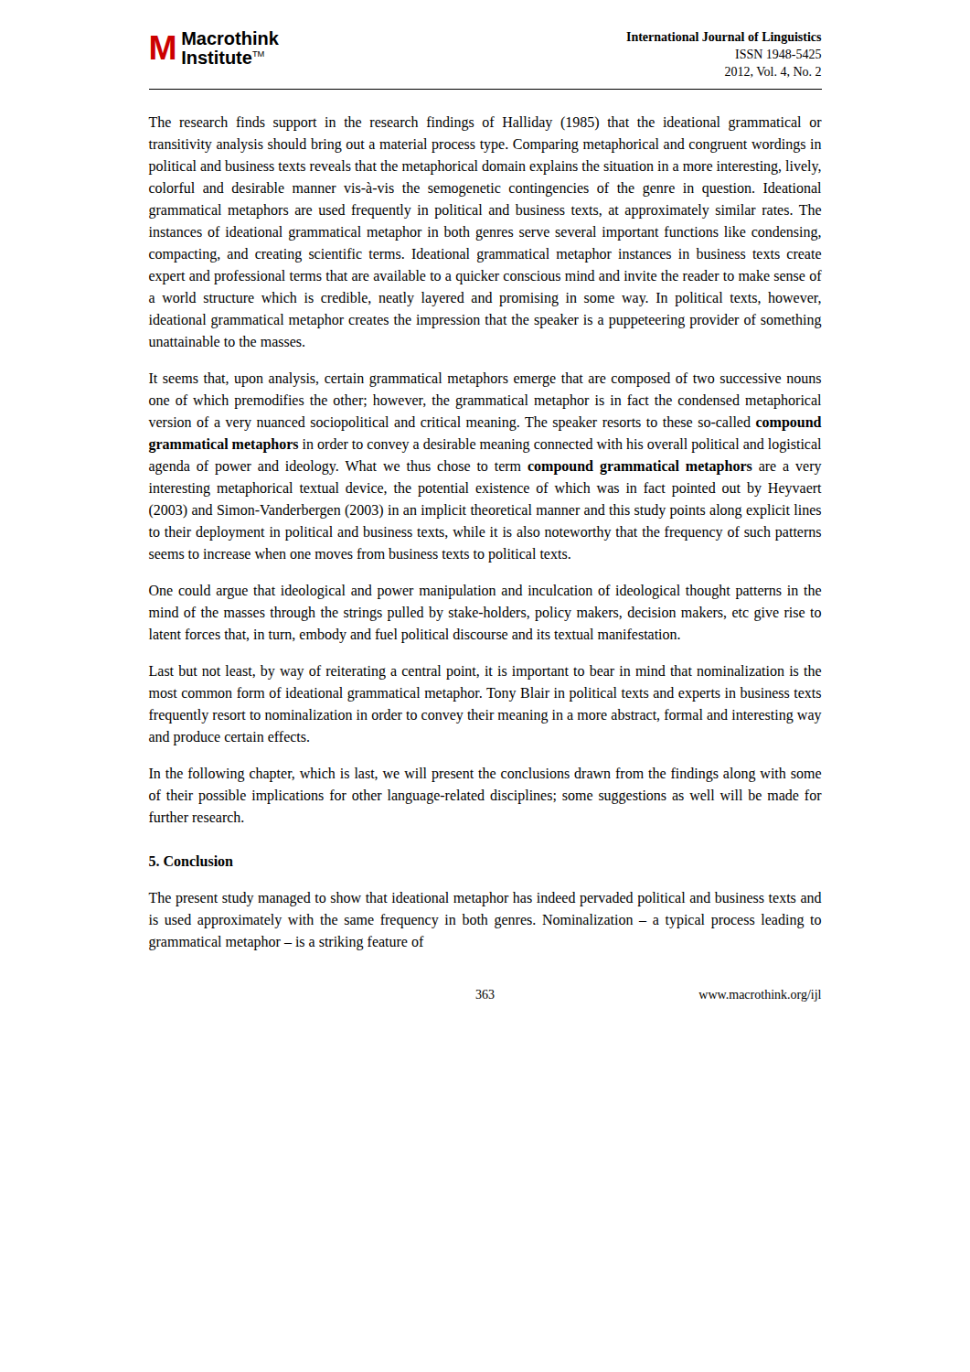M Macrothink
InstituteTM
International Journal of Linguistics
ISSN 1948-5425
2012, Vol. 4, No. 2
The research finds support in the research findings of Halliday (1985) that the ideational grammatical or transitivity analysis should bring out a material process type. Comparing metaphorical and congruent wordings in political and business texts reveals that the metaphorical domain explains the situation in a more interesting, lively, colorful and desirable manner vis-à-vis the semogenetic contingencies of the genre in question. Ideational grammatical metaphors are used frequently in political and business texts, at approximately similar rates. The instances of ideational grammatical metaphor in both genres serve several important functions like condensing, compacting, and creating scientific terms. Ideational grammatical metaphor instances in business texts create expert and professional terms that are available to a quicker conscious mind and invite the reader to make sense of a world structure which is credible, neatly layered and promising in some way. In political texts, however, ideational grammatical metaphor creates the impression that the speaker is a puppeteering provider of something unattainable to the masses.
It seems that, upon analysis, certain grammatical metaphors emerge that are composed of two successive nouns one of which premodifies the other; however, the grammatical metaphor is in fact the condensed metaphorical version of a very nuanced sociopolitical and critical meaning. The speaker resorts to these so-called compound grammatical metaphors in order to convey a desirable meaning connected with his overall political and logistical agenda of power and ideology. What we thus chose to term compound grammatical metaphors are a very interesting metaphorical textual device, the potential existence of which was in fact pointed out by Heyvaert (2003) and Simon-Vanderbergen (2003) in an implicit theoretical manner and this study points along explicit lines to their deployment in political and business texts, while it is also noteworthy that the frequency of such patterns seems to increase when one moves from business texts to political texts.
One could argue that ideological and power manipulation and inculcation of ideological thought patterns in the mind of the masses through the strings pulled by stake-holders, policy makers, decision makers, etc give rise to latent forces that, in turn, embody and fuel political discourse and its textual manifestation.
Last but not least, by way of reiterating a central point, it is important to bear in mind that nominalization is the most common form of ideational grammatical metaphor. Tony Blair in political texts and experts in business texts frequently resort to nominalization in order to convey their meaning in a more abstract, formal and interesting way and produce certain effects.
In the following chapter, which is last, we will present the conclusions drawn from the findings along with some of their possible implications for other language-related disciplines; some suggestions as well will be made for further research.
5. Conclusion
The present study managed to show that ideational metaphor has indeed pervaded political and business texts and is used approximately with the same frequency in both genres. Nominalization – a typical process leading to grammatical metaphor – is a striking feature of
363 www.macrothink.org/ijl